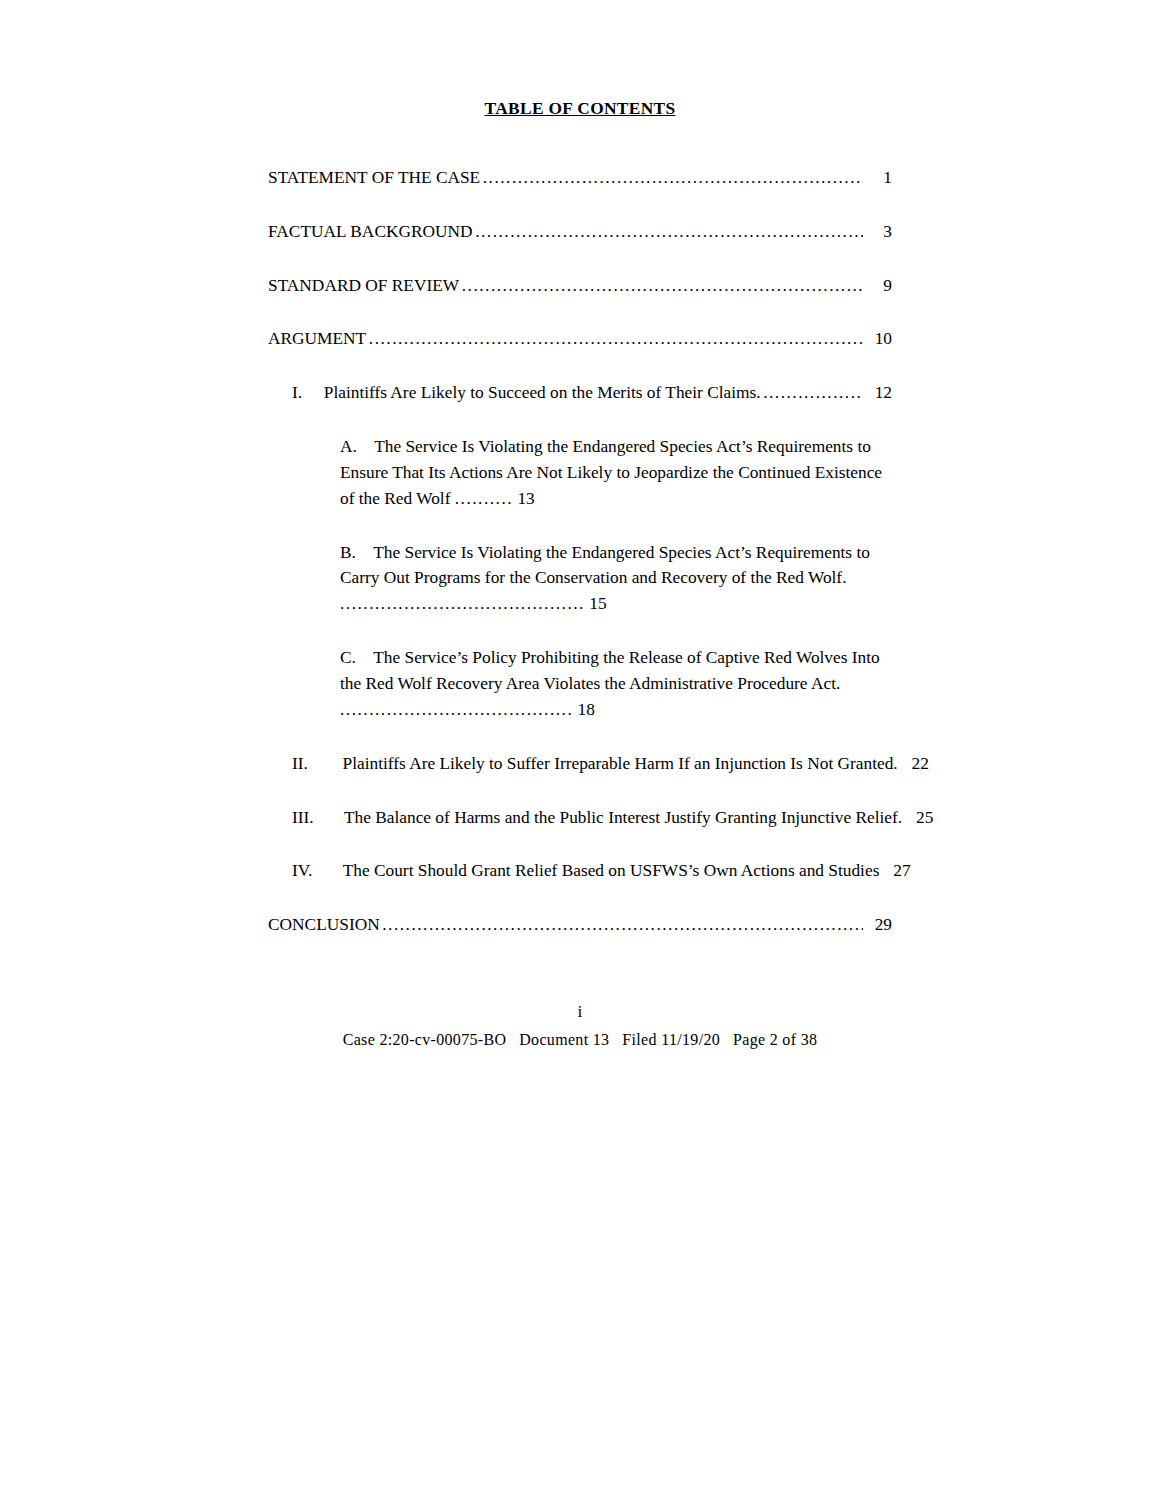TABLE OF CONTENTS
STATEMENT OF THE CASE ................................................................................................. 1
FACTUAL BACKGROUND .................................................................................................. 3
STANDARD OF REVIEW ....................................................................................................... 9
ARGUMENT ......................................................................................................................... 10
I. Plaintiffs Are Likely to Succeed on the Merits of Their Claims. ..................................... 12
A. The Service Is Violating the Endangered Species Act’s Requirements to Ensure That Its Actions Are Not Likely to Jeopardize the Continued Existence of the Red Wolf .......... 13
B. The Service Is Violating the Endangered Species Act’s Requirements to Carry Out Programs for the Conservation and Recovery of the Red Wolf. .......................................... 15
C. The Service’s Policy Prohibiting the Release of Captive Red Wolves Into the Red Wolf Recovery Area Violates the Administrative Procedure Act. ........................................ 18
II. Plaintiffs Are Likely to Suffer Irreparable Harm If an Injunction Is Not Granted. ...... 22
III. The Balance of Harms and the Public Interest Justify Granting Injunctive Relief. ...... 25
IV. The Court Should Grant Relief Based on USFWS’s Own Actions and Studies .......... 27
CONCLUSION ..................................................................................................................... 29
i
Case 2:20-cv-00075-BO Document 13 Filed 11/19/20 Page 2 of 38